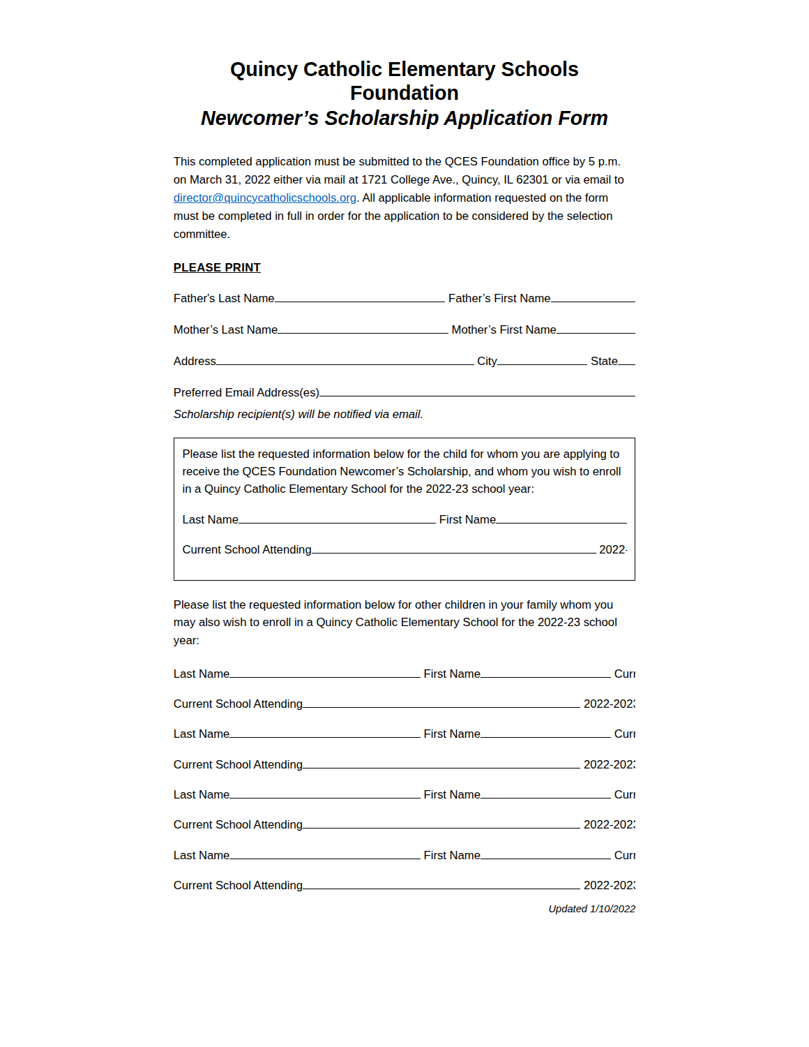Quincy Catholic Elementary Schools Foundation
Newcomer’s Scholarship Application Form
This completed application must be submitted to the QCES Foundation office by 5 p.m. on March 31, 2022 either via mail at 1721 College Ave., Quincy, IL 62301 or via email to director@quincycatholicschools.org. All applicable information requested on the form must be completed in full in order for the application to be considered by the selection committee.
PLEASE PRINT
Father's Last Name Father’s First Name
Mother’s Last Name Mother’s First Name
Address City State ZIP
Preferred Email Address(es)
Scholarship recipient(s) will be notified via email.
Please list the requested information below for the child for whom you are applying to receive the QCES Foundation Newcomer’s Scholarship, and whom you wish to enroll in a Quincy Catholic Elementary School for the 2022-23 school year:
Last Name First Name Current Age
Current School Attending 2022-2023 Grade Level
Please list the requested information below for other children in your family whom you may also wish to enroll in a Quincy Catholic Elementary School for the 2022-23 school year:
Last Name First Name Current Age
Current School Attending 2022-2023 Grade Level
Last Name First Name Current Age
Current School Attending 2022-2023 Grade Level
Last Name First Name Current Age
Current School Attending 2022-2023 Grade Level
Last Name First Name Current Age
Current School Attending 2022-2023 Grade Level
Updated 1/10/2022